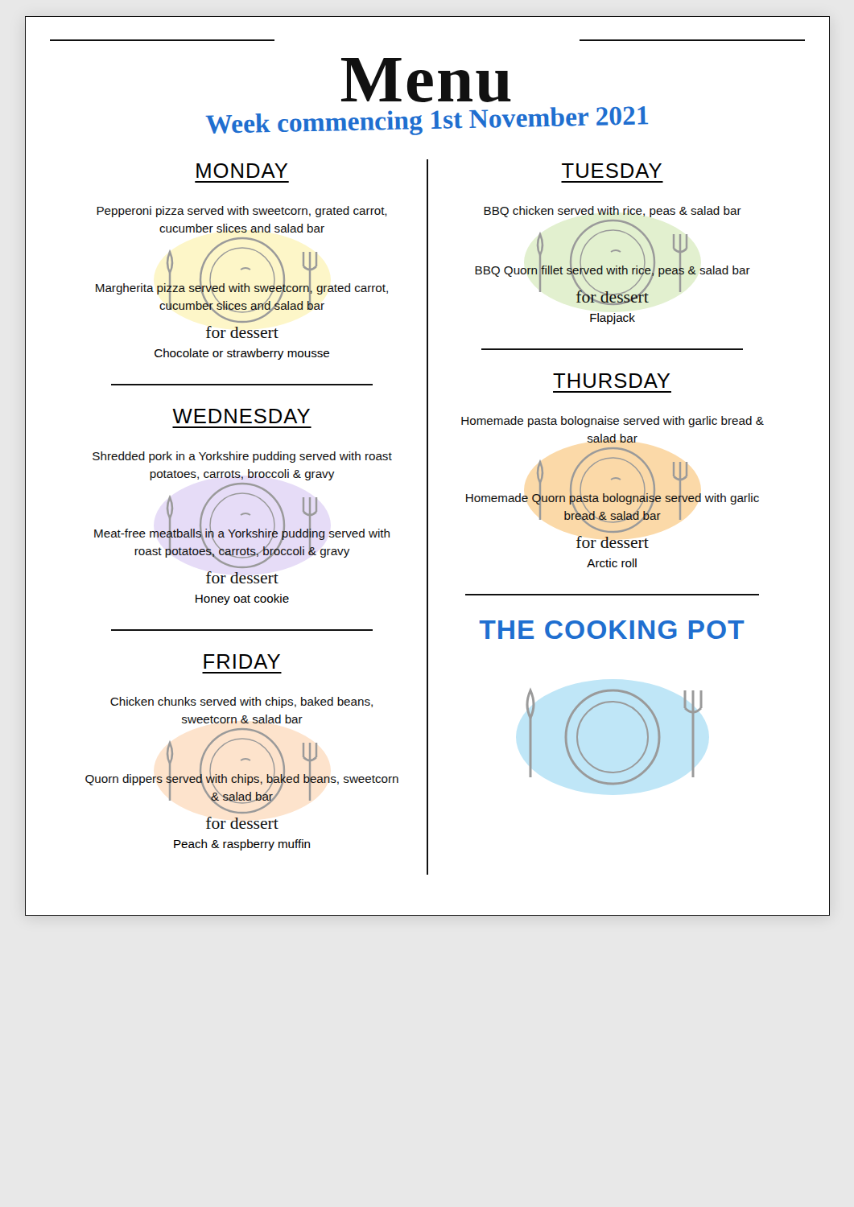Menu
Week commencing 1st November 2021
Monday
Pepperoni pizza served with sweetcorn, grated carrot, cucumber slices and salad bar
Margherita pizza served with sweetcorn, grated carrot, cucumber slices and salad bar
for dessert
Chocolate or strawberry mousse
Wednesday
Shredded pork in a Yorkshire pudding served with roast potatoes, carrots, broccoli & gravy
Meat-free meatballs in a Yorkshire pudding served with roast potatoes, carrots, broccoli & gravy
for dessert
Honey oat cookie
Friday
Chicken chunks served with chips, baked beans, sweetcorn & salad bar
Quorn dippers served with chips, baked beans, sweetcorn & salad bar
for dessert
Peach & raspberry muffin
Tuesday
BBQ chicken served with rice, peas & salad bar
BBQ Quorn fillet served with rice, peas & salad bar
for dessert
Flapjack
Thursday
Homemade pasta bolognaise served with garlic bread & salad bar
Homemade Quorn pasta bolognaise served with garlic bread & salad bar
for dessert
Arctic roll
The Cooking Pot